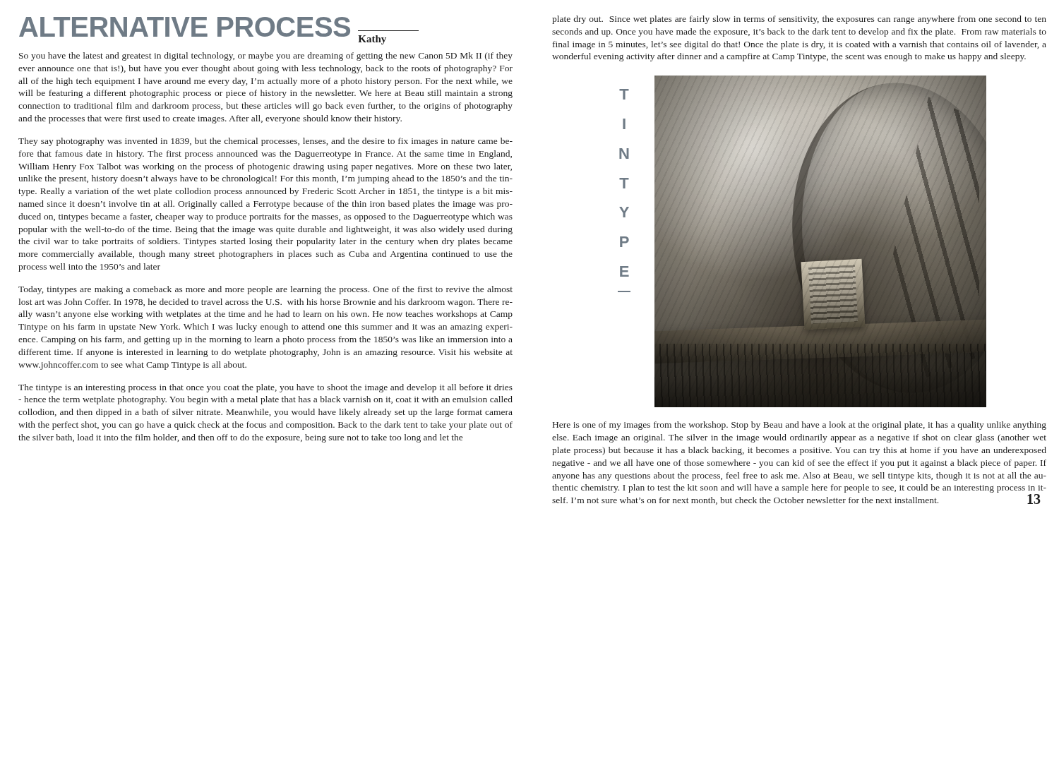ALTERNATIVE PROCESS
Kathy
So you have the latest and greatest in digital technology, or maybe you are dreaming of getting the new Canon 5D Mk II (if they ever announce one that is!), but have you ever thought about going with less technology, back to the roots of photography? For all of the high tech equipment I have around me every day, I’m actually more of a photo history person. For the next while, we will be featuring a different photographic process or piece of history in the newsletter. We here at Beau still maintain a strong connection to traditional film and darkroom process, but these articles will go back even further, to the origins of photography and the processes that were first used to create images. After all, everyone should know their history.
They say photography was invented in 1839, but the chemical processes, lenses, and the desire to fix images in nature came before that famous date in history. The first process announced was the Daguerreotype in France. At the same time in England, William Henry Fox Talbot was working on the process of photogenic drawing using paper negatives. More on these two later, unlike the present, history doesn’t always have to be chronological! For this month, I’m jumping ahead to the 1850’s and the tintype. Really a variation of the wet plate collodion process announced by Frederic Scott Archer in 1851, the tintype is a bit misnamed since it doesn’t involve tin at all. Originally called a Ferrotype because of the thin iron based plates the image was produced on, tintypes became a faster, cheaper way to produce portraits for the masses, as opposed to the Daguerreotype which was popular with the well-to-do of the time. Being that the image was quite durable and lightweight, it was also widely used during the civil war to take portraits of soldiers. Tintypes started losing their popularity later in the century when dry plates became more commercially available, though many street photographers in places such as Cuba and Argentina continued to use the process well into the 1950’s and later
Today, tintypes are making a comeback as more and more people are learning the process. One of the first to revive the almost lost art was John Coffer. In 1978, he decided to travel across the U.S. with his horse Brownie and his darkroom wagon. There really wasn’t anyone else working with wetplates at the time and he had to learn on his own. He now teaches workshops at Camp Tintype on his farm in upstate New York. Which I was lucky enough to attend one this summer and it was an amazing experience. Camping on his farm, and getting up in the morning to learn a photo process from the 1850’s was like an immersion into a different time. If anyone is interested in learning to do wetplate photography, John is an amazing resource. Visit his website at www.johncoffer.com to see what Camp Tintype is all about.
The tintype is an interesting process in that once you coat the plate, you have to shoot the image and develop it all before it dries - hence the term wetplate photography. You begin with a metal plate that has a black varnish on it, coat it with an emulsion called collodion, and then dipped in a bath of silver nitrate. Meanwhile, you would have likely already set up the large format camera with the perfect shot, you can go have a quick check at the focus and composition. Back to the dark tent to take your plate out of the silver bath, load it into the film holder, and then off to do the exposure, being sure not to take too long and let the
plate dry out. Since wet plates are fairly slow in terms of sensitivity, the exposures can range anywhere from one second to ten seconds and up. Once you have made the exposure, it’s back to the dark tent to develop and fix the plate. From raw materials to final image in 5 minutes, let’s see digital do that! Once the plate is dry, it is coated with a varnish that contains oil of lavender, a wonderful evening activity after dinner and a campfire at Camp Tintype, the scent was enough to make us happy and sleepy.
T
I
N
T
Y
P
E
Here is one of my images from the workshop. Stop by Beau and have a look at the original plate, it has a quality unlike anything else. Each image an original. The silver in the image would ordinarily appear as a negative if shot on clear glass (another wet plate process) but because it has a black backing, it becomes a positive. You can try this at home if you have an underexposed negative - and we all have one of those somewhere - you can kid of see the effect if you put it against a black piece of paper. If anyone has any questions about the process, feel free to ask me. Also at Beau, we sell tintype kits, though it is not at all the authentic chemistry. I plan to test the kit soon and will have a sample here for people to see, it could be an interesting process in itself. I’m not sure what’s on for next month, but check the October newsletter for the next installment.
13